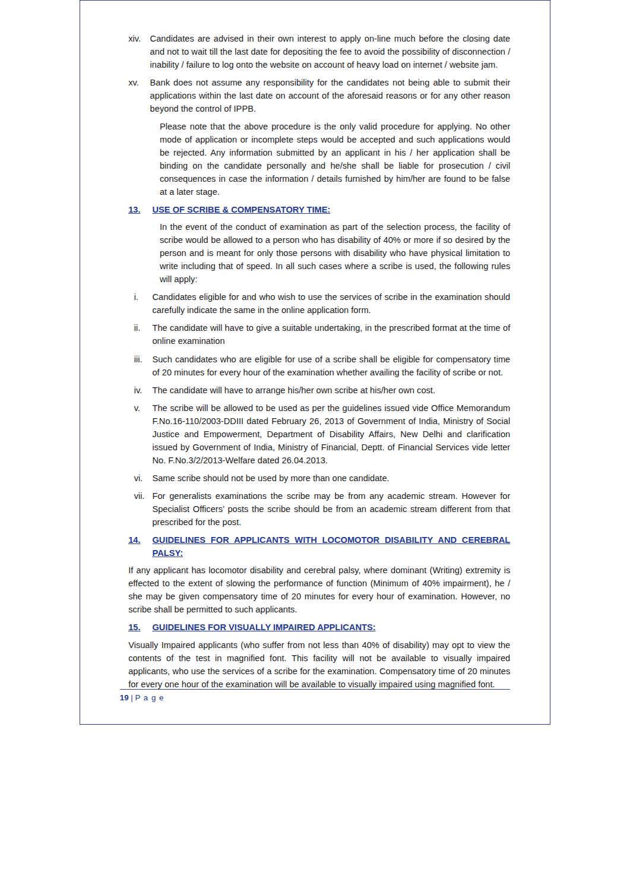xiv. Candidates are advised in their own interest to apply on-line much before the closing date and not to wait till the last date for depositing the fee to avoid the possibility of disconnection / inability / failure to log onto the website on account of heavy load on internet / website jam.
xv. Bank does not assume any responsibility for the candidates not being able to submit their applications within the last date on account of the aforesaid reasons or for any other reason beyond the control of IPPB.
Please note that the above procedure is the only valid procedure for applying. No other mode of application or incomplete steps would be accepted and such applications would be rejected. Any information submitted by an applicant in his / her application shall be binding on the candidate personally and he/she shall be liable for prosecution / civil consequences in case the information / details furnished by him/her are found to be false at a later stage.
13. USE OF SCRIBE & COMPENSATORY TIME:
In the event of the conduct of examination as part of the selection process, the facility of scribe would be allowed to a person who has disability of 40% or more if so desired by the person and is meant for only those persons with disability who have physical limitation to write including that of speed. In all such cases where a scribe is used, the following rules will apply:
i. Candidates eligible for and who wish to use the services of scribe in the examination should carefully indicate the same in the online application form.
ii. The candidate will have to give a suitable undertaking, in the prescribed format at the time of online examination
iii. Such candidates who are eligible for use of a scribe shall be eligible for compensatory time of 20 minutes for every hour of the examination whether availing the facility of scribe or not.
iv. The candidate will have to arrange his/her own scribe at his/her own cost.
v. The scribe will be allowed to be used as per the guidelines issued vide Office Memorandum F.No.16-110/2003-DDIII dated February 26, 2013 of Government of India, Ministry of Social Justice and Empowerment, Department of Disability Affairs, New Delhi and clarification issued by Government of India, Ministry of Financial, Deptt. of Financial Services vide letter No. F.No.3/2/2013-Welfare dated 26.04.2013.
vi. Same scribe should not be used by more than one candidate.
vii. For generalists examinations the scribe may be from any academic stream. However for Specialist Officers’ posts the scribe should be from an academic stream different from that prescribed for the post.
14. GUIDELINES FOR APPLICANTS WITH LOCOMOTOR DISABILITY AND CEREBRAL PALSY:
If any applicant has locomotor disability and cerebral palsy, where dominant (Writing) extremity is effected to the extent of slowing the performance of function (Minimum of 40% impairment), he / she may be given compensatory time of 20 minutes for every hour of examination. However, no scribe shall be permitted to such applicants.
15. GUIDELINES FOR VISUALLY IMPAIRED APPLICANTS:
Visually Impaired applicants (who suffer from not less than 40% of disability) may opt to view the contents of the test in magnified font. This facility will not be available to visually impaired applicants, who use the services of a scribe for the examination. Compensatory time of 20 minutes for every one hour of the examination will be available to visually impaired using magnified font.
19 | P a g e